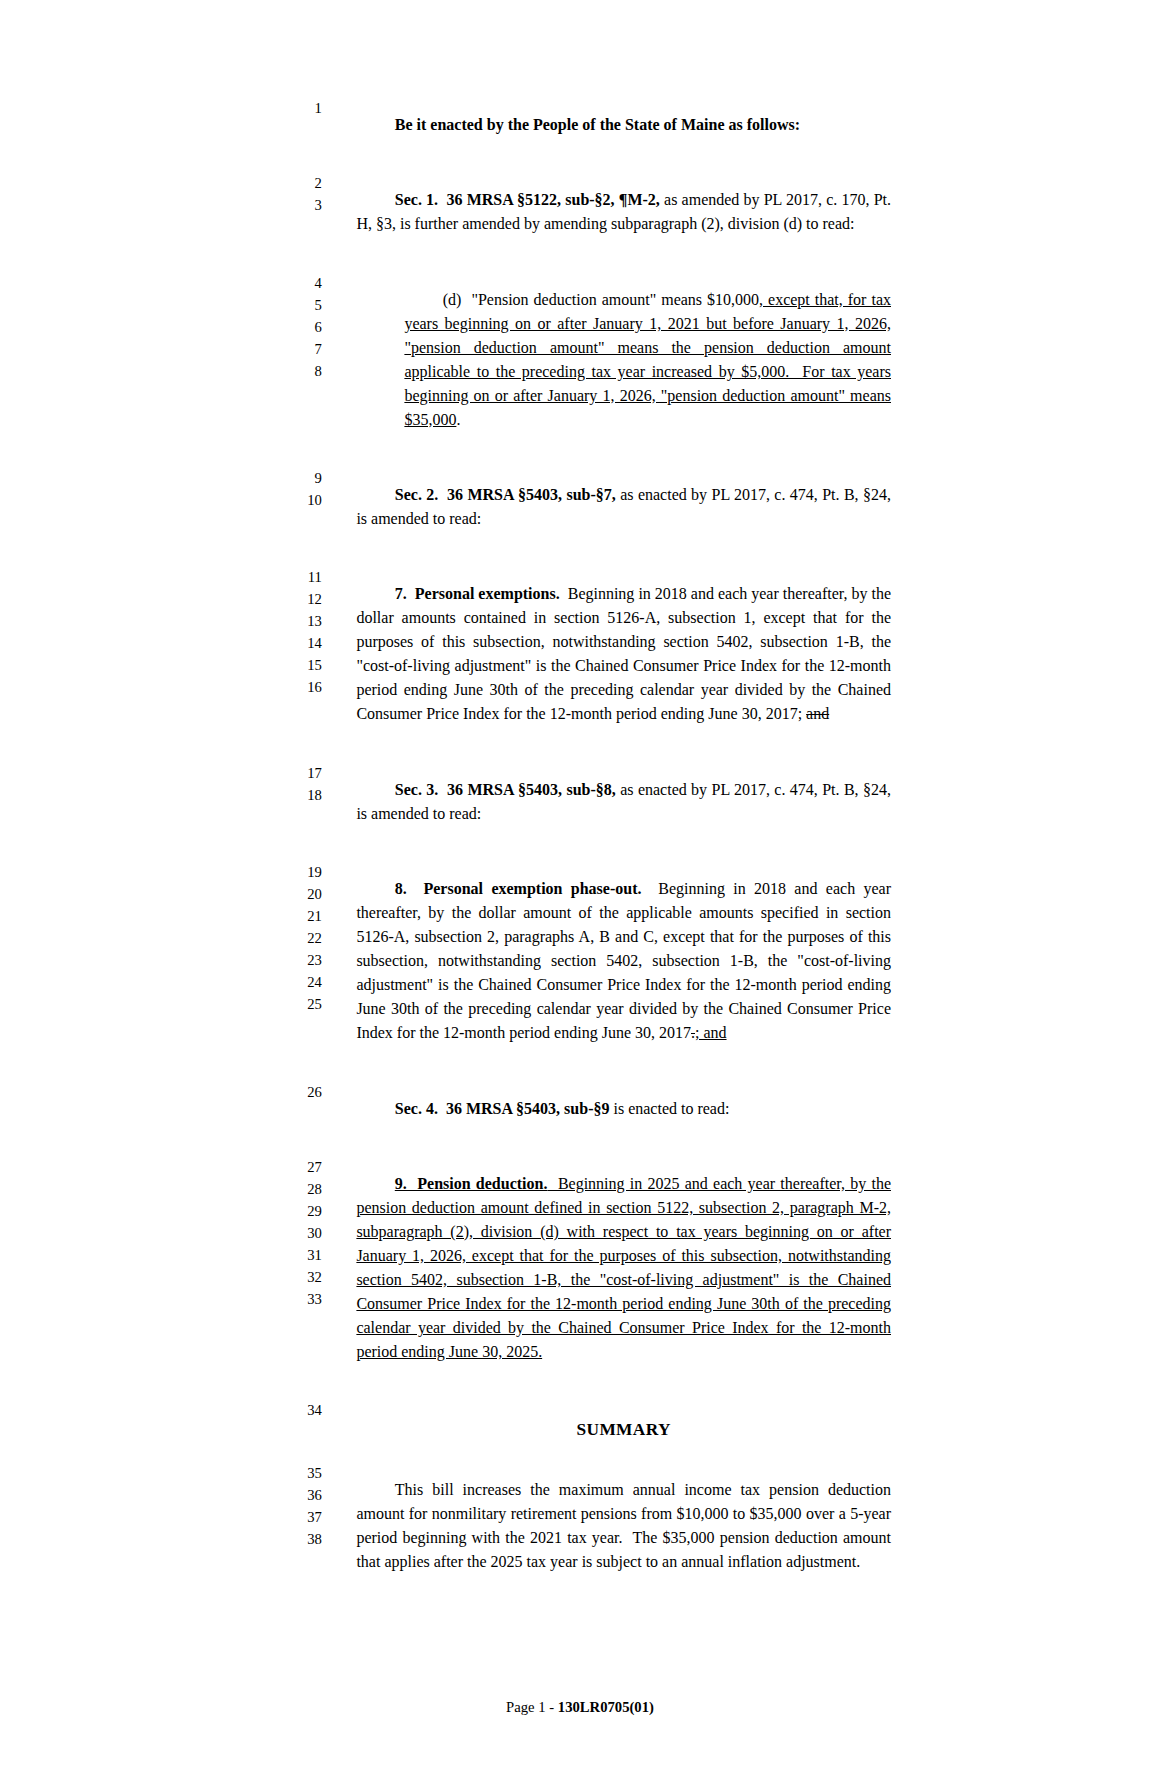| 1 | Be it enacted by the People of the State of Maine as follows: |
| 2 3 | Sec. 1. 36 MRSA §5122, sub-§2, ¶M-2, as amended by PL 2017, c. 170, Pt. H, §3, is further amended by amending subparagraph (2), division (d) to read: |
| 4 5 6 7 8 | (d) "Pension deduction amount" means $10,000 , except that, for tax years beginning on or after January 1, 2021 but before January 1, 2026, "pension deduction amount" means the pension deduction amount applicable to the preceding tax year increased by $5,000. For tax years beginning on or after January 1, 2026, "pension deduction amount" means $35,000 . |
| 9 10 | Sec. 2. 36 MRSA §5403, sub-§7, as enacted by PL 2017, c. 474, Pt. B, §24, is amended to read: |
| 11 12 13 14 15 16 | 7. Personal exemptions. Beginning in 2018 and each year thereafter, by the dollar amounts contained in section 5126-A, subsection 1, except that for the purposes of this subsection, notwithstanding section 5402, subsection 1-B, the "cost-of-living adjustment" is the Chained Consumer Price Index for the 12-month period ending June 30th of the preceding calendar year divided by the Chained Consumer Price Index for the 12-month period ending June 30, 2017; and |
| 17 18 | Sec. 3. 36 MRSA §5403, sub-§8, as enacted by PL 2017, c. 474, Pt. B, §24, is amended to read: |
| 19 20 21 22 23 24 25 | 8. Personal exemption phase-out. Beginning in 2018 and each year thereafter, by the dollar amount of the applicable amounts specified in section 5126-A, subsection 2, paragraphs A, B and C, except that for the purposes of this subsection, notwithstanding section 5402, subsection 1-B, the "cost-of-living adjustment" is the Chained Consumer Price Index for the 12-month period ending June 30th of the preceding calendar year divided by the Chained Consumer Price Index for the 12-month period ending June 30, 2017 . ; and |
| 26 | Sec. 4. 36 MRSA §5403, sub-§9 is enacted to read: |
| 27 28 29 30 31 32 33 | 9. Pension deduction. Beginning in 2025 and each year thereafter, by the pension deduction amount defined in section 5122, subsection 2, paragraph M-2, subparagraph (2), division (d) with respect to tax years beginning on or after January 1, 2026, except that for the purposes of this subsection, notwithstanding section 5402, subsection 1-B, the "cost-of-living adjustment" is the Chained Consumer Price Index for the 12-month period ending June 30th of the preceding calendar year divided by the Chained Consumer Price Index for the 12-month period ending June 30, 2025. |
| 34 | SUMMARY |
| 35 36 37 38 | This bill increases the maximum annual income tax pension deduction amount for nonmilitary retirement pensions from $10,000 to $35,000 over a 5-year period beginning with the 2021 tax year. The $35,000 pension deduction amount that applies after the 2025 tax year is subject to an annual inflation adjustment. |
Page 1 - 130LR0705(01)